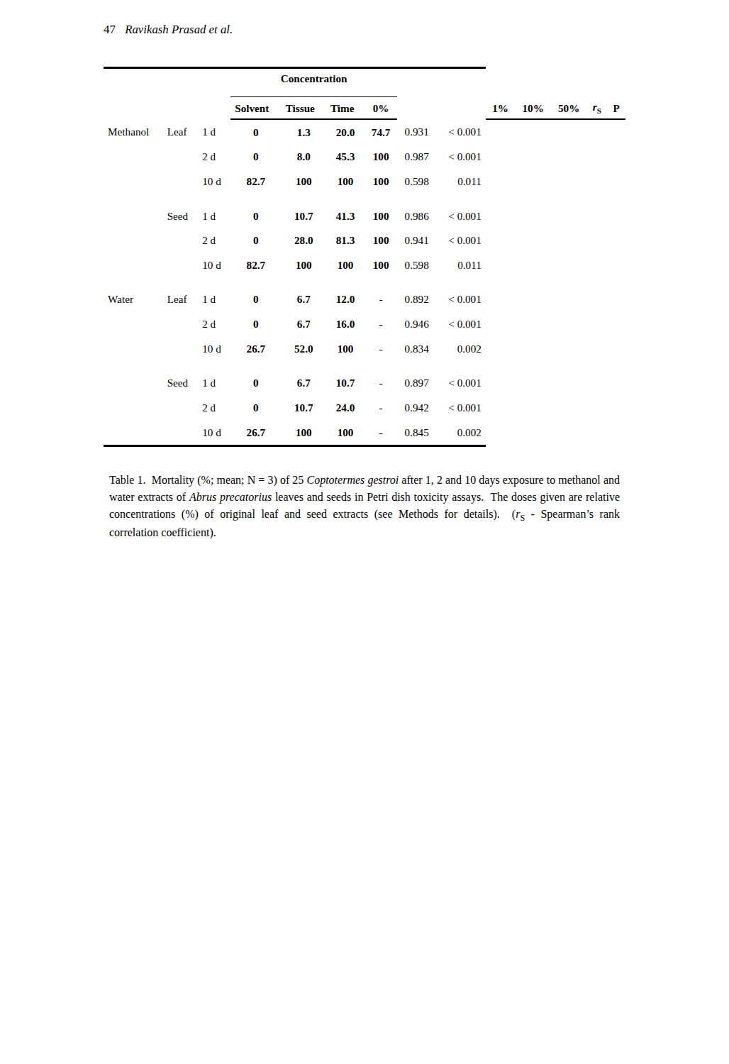47 Ravikash Prasad et al.
| | | | Concentration | | |
| --- | --- | --- | --- | --- | --- |
| Solvent | Tissue | Time | 0% | 1% | 10% | 50% | r S | P |
| Methanol | Leaf | 1 d | 0 | 1.3 | 20.0 | 74.7 | 0.931 | < 0.001 |
| | | 2 d | 0 | 8.0 | 45.3 | 100 | 0.987 | < 0.001 |
| | | 10 d | 82.7 | 100 | 100 | 100 | 0.598 | 0.011 |
| | Seed | 1 d | 0 | 10.7 | 41.3 | 100 | 0.986 | < 0.001 |
| | | 2 d | 0 | 28.0 | 81.3 | 100 | 0.941 | < 0.001 |
| | | 10 d | 82.7 | 100 | 100 | 100 | 0.598 | 0.011 |
| Water | Leaf | 1 d | 0 | 6.7 | 12.0 | - | 0.892 | < 0.001 |
| | | 2 d | 0 | 6.7 | 16.0 | - | 0.946 | < 0.001 |
| | | 10 d | 26.7 | 52.0 | 100 | - | 0.834 | 0.002 |
| | Seed | 1 d | 0 | 6.7 | 10.7 | - | 0.897 | < 0.001 |
| | | 2 d | 0 | 10.7 | 24.0 | - | 0.942 | < 0.001 |
| | | 10 d | 26.7 | 100 | 100 | - | 0.845 | 0.002 |
Table 1. Mortality (%; mean; N = 3) of 25 Coptotermes gestroi after 1, 2 and 10 days exposure to methanol and water extracts of Abrus precatorius leaves and seeds in Petri dish toxicity assays. The doses given are relative concentrations (%) of original leaf and seed extracts (see Methods for details). (rS - Spearman’s rank correlation coefficient).